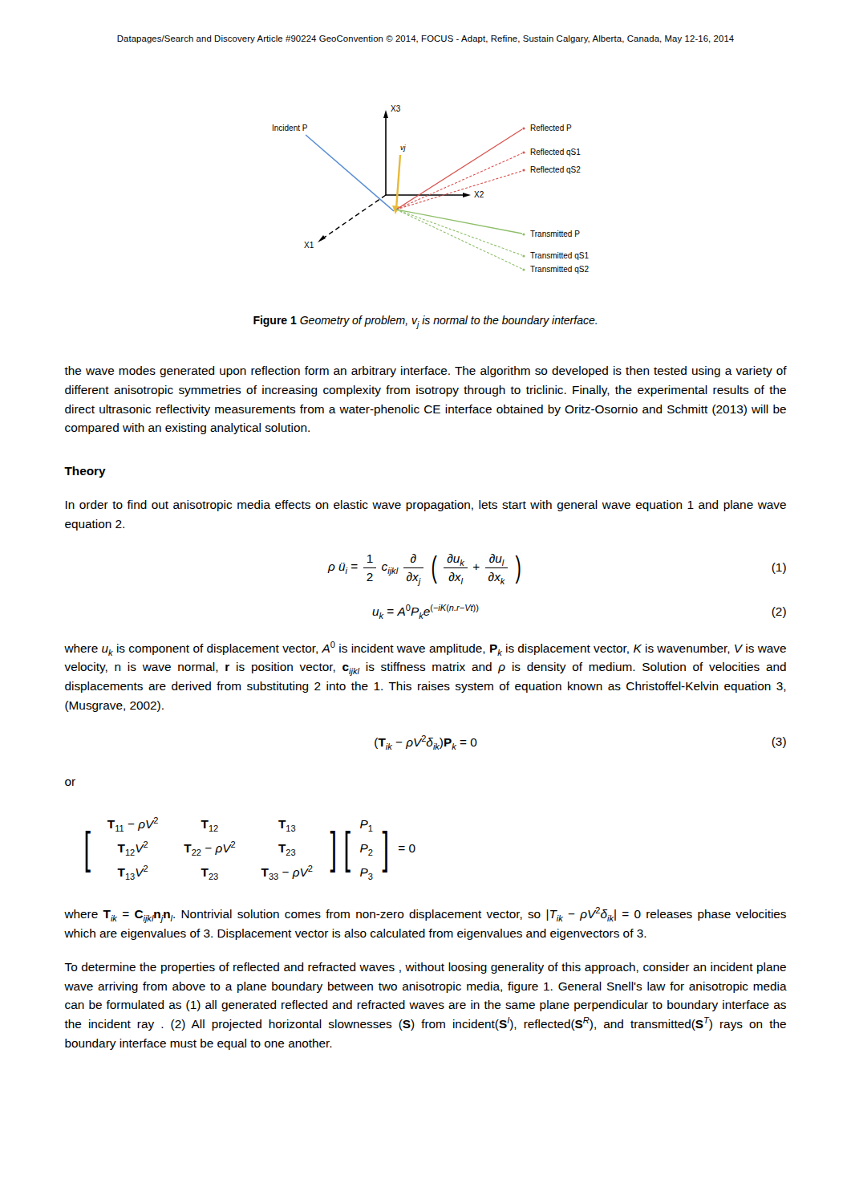Datapages/Search and Discovery Article #90224 GeoConvention © 2014, FOCUS - Adapt, Refine, Sustain Calgary, Alberta, Canada, May 12-16, 2014
X3 X2 X1 Incident P vj Reflected P Reflected qS1 Reflected qS2 Transmitted P Transmitted qS1 Transmitted qS2
Figure 1 Geometry of problem, vj is normal to the boundary interface.
the wave modes generated upon reflection form an arbitrary interface. The algorithm so developed is then tested using a variety of different anisotropic symmetries of increasing complexity from isotropy through to triclinic. Finally, the experimental results of the direct ultrasonic reflectivity measurements from a water-phenolic CE interface obtained by Oritz-Osornio and Schmitt (2013) will be compared with an existing analytical solution.
Theory
In order to find out anisotropic media effects on elastic wave propagation, lets start with general wave equation 1 and plane wave equation 2.
ρ üi = 12 cijkl ∂∂xj ( ∂uk∂xl + ∂ul∂xk )
(1)
uk = A0Pke(−iK(n.r−Vt))
(2)
where uk is component of displacement vector, A0 is incident wave amplitude, Pk is displacement vector, K is wavenumber, V is wave velocity, n is wave normal, r is position vector, cijkl is stiffness matrix and ρ is density of medium. Solution of velocities and displacements are derived from substituting 2 into the 1. This raises system of equation known as Christoffel-Kelvin equation 3, (Musgrave, 2002).
(Tik − ρV2δik)Pk = 0
(3)
or
[
| T 11 − ρV 2 | T 12 | T 13 |
| T 12 V 2 | T 22 − ρV 2 | T 23 |
| T 13 V 2 | T 23 | T 33 − ρV 2 |
] [
| P 1 |
| P 2 |
| P 3 |
] = 0
where Tik = Cijkl njnl. Nontrivial solution comes from non-zero displacement vector, so |Tik − ρV2δik| = 0 releases phase velocities which are eigenvalues of 3. Displacement vector is also calculated from eigenvalues and eigenvectors of 3.
To determine the properties of reflected and refracted waves , without loosing generality of this approach, consider an incident plane wave arriving from above to a plane boundary between two anisotropic media, figure 1. General Snell's law for anisotropic media can be formulated as (1) all generated reflected and refracted waves are in the same plane perpendicular to boundary interface as the incident ray . (2) All projected horizontal slownesses (S) from incident(SI), reflected(SR), and transmitted(ST) rays on the boundary interface must be equal to one another.